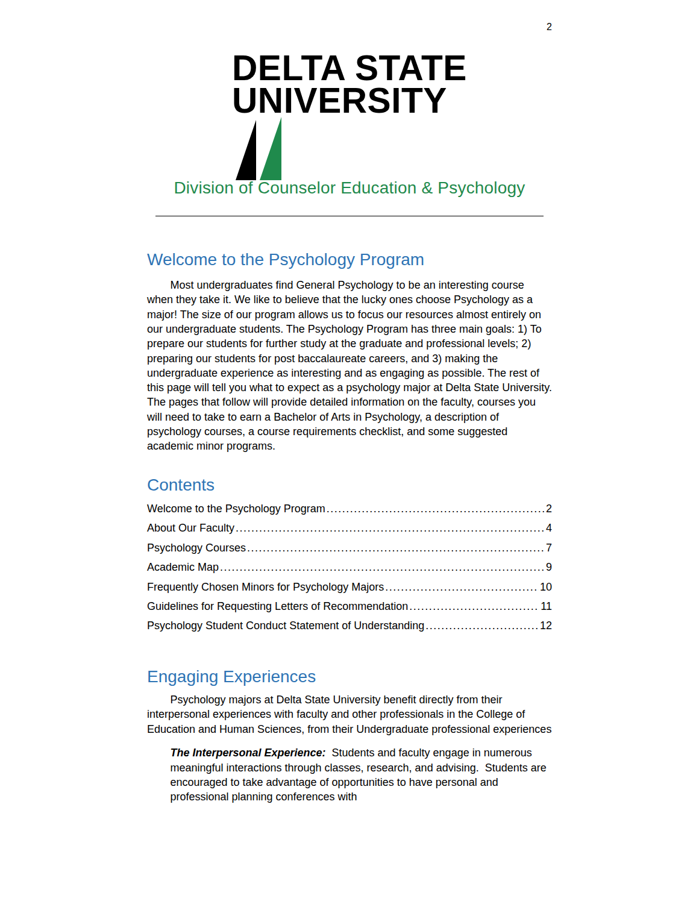2
Delta State University
Division of Counselor Education & Psychology
Welcome to the Psychology Program
Most undergraduates find General Psychology to be an interesting course when they take it. We like to believe that the lucky ones choose Psychology as a major! The size of our program allows us to focus our resources almost entirely on our undergraduate students. The Psychology Program has three main goals: 1) To prepare our students for further study at the graduate and professional levels; 2) preparing our students for post baccalaureate careers, and 3) making the undergraduate experience as interesting and as engaging as possible. The rest of this page will tell you what to expect as a psychology major at Delta State University. The pages that follow will provide detailed information on the faculty, courses you will need to take to earn a Bachelor of Arts in Psychology, a description of psychology courses, a course requirements checklist, and some suggested academic minor programs.
Contents
Welcome to the Psychology Program ................................................................................................. 2
About Our Faculty ................................................................................................................. 4
Psychology Courses ............................................................................................................. 7
Academic Map .................................................................................................................... 9
Frequently Chosen Minors for Psychology Majors ............................................................................. 10
Guidelines for Requesting Letters of Recommendation ....................................................................... 11
Psychology Student Conduct Statement of Understanding .............................................................. 12
Engaging Experiences
Psychology majors at Delta State University benefit directly from their interpersonal experiences with faculty and other professionals in the College of Education and Human Sciences, from their Undergraduate professional experiences
The Interpersonal Experience: Students and faculty engage in numerous meaningful interactions through classes, research, and advising. Students are encouraged to take advantage of opportunities to have personal and professional planning conferences with